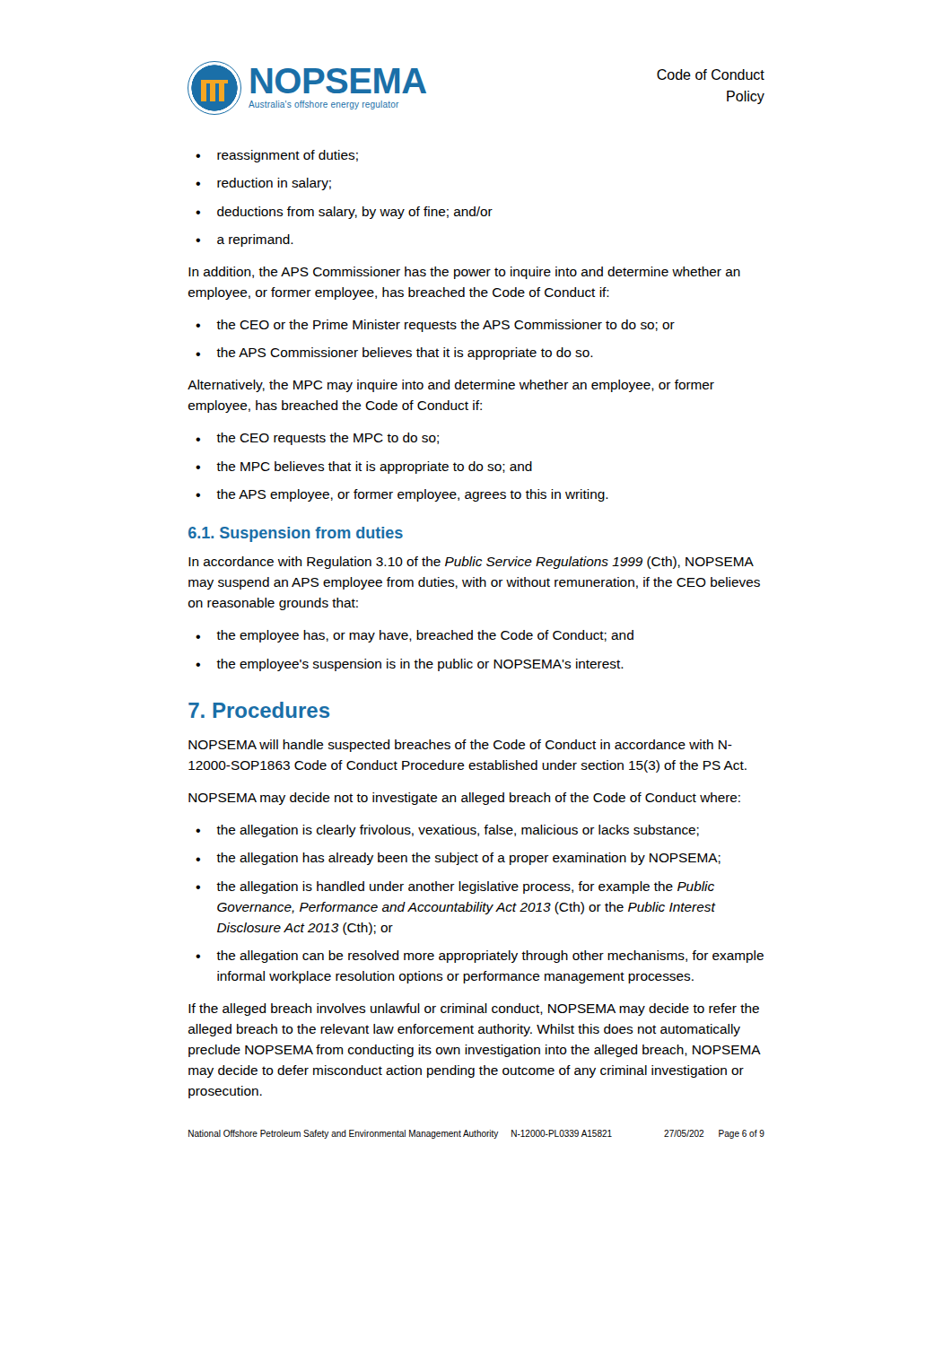NOPSEMA Australia's offshore energy regulator
Code of Conduct
Policy
reassignment of duties;
reduction in salary;
deductions from salary, by way of fine; and/or
a reprimand.
In addition, the APS Commissioner has the power to inquire into and determine whether an employee, or former employee, has breached the Code of Conduct if:
the CEO or the Prime Minister requests the APS Commissioner to do so; or
the APS Commissioner believes that it is appropriate to do so.
Alternatively, the MPC may inquire into and determine whether an employee, or former employee, has breached the Code of Conduct if:
the CEO requests the MPC to do so;
the MPC believes that it is appropriate to do so; and
the APS employee, or former employee, agrees to this in writing.
6.1. Suspension from duties
In accordance with Regulation 3.10 of the Public Service Regulations 1999 (Cth), NOPSEMA may suspend an APS employee from duties, with or without remuneration, if the CEO believes on reasonable grounds that:
the employee has, or may have, breached the Code of Conduct; and
the employee's suspension is in the public or NOPSEMA's interest.
7. Procedures
NOPSEMA will handle suspected breaches of the Code of Conduct in accordance with N-12000-SOP1863 Code of Conduct Procedure established under section 15(3) of the PS Act.
NOPSEMA may decide not to investigate an alleged breach of the Code of Conduct where:
the allegation is clearly frivolous, vexatious, false, malicious or lacks substance;
the allegation has already been the subject of a proper examination by NOPSEMA;
the allegation is handled under another legislative process, for example the Public Governance, Performance and Accountability Act 2013 (Cth) or the Public Interest Disclosure Act 2013 (Cth); or
the allegation can be resolved more appropriately through other mechanisms, for example informal workplace resolution options or performance management processes.
If the alleged breach involves unlawful or criminal conduct, NOPSEMA may decide to refer the alleged breach to the relevant law enforcement authority. Whilst this does not automatically preclude NOPSEMA from conducting its own investigation into the alleged breach, NOPSEMA may decide to defer misconduct action pending the outcome of any criminal investigation or prosecution.
National Offshore Petroleum Safety and Environmental Management Authority N-12000-PL0339 A15821
27/05/202 Page 6 of 9